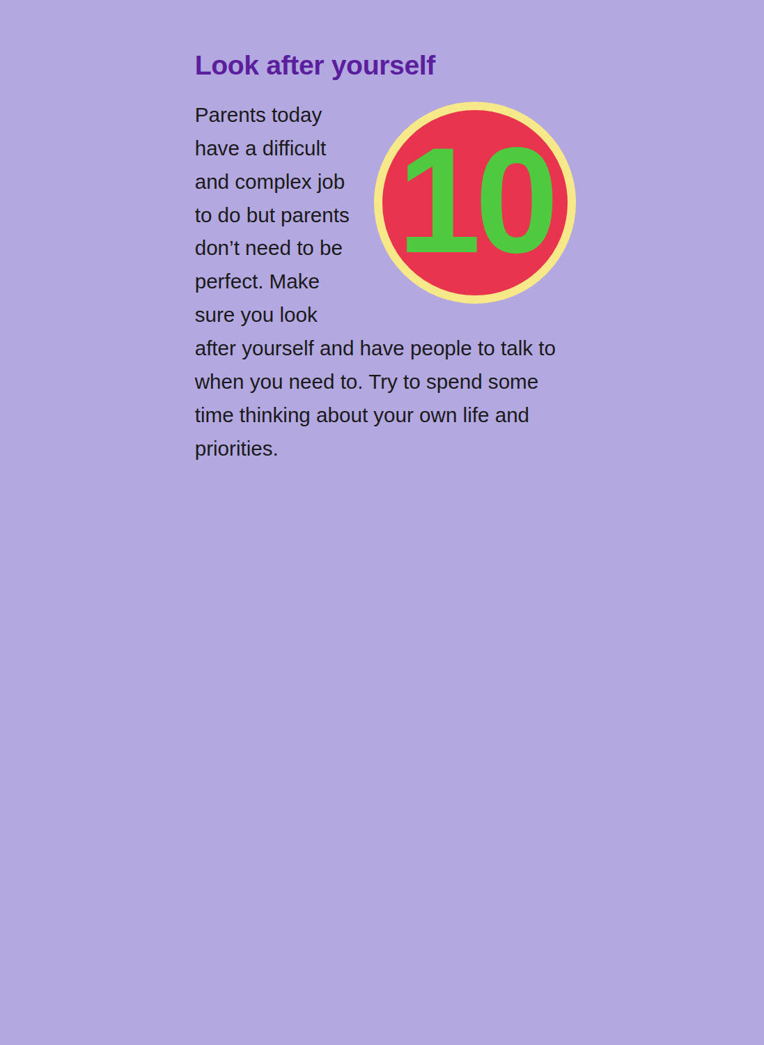Look after yourself
10
Parents today have a difficult and complex job to do but parents don’t need to be perfect. Make sure you look after yourself and have people to talk to when you need to. Try to spend some time thinking about your own life and priorities.